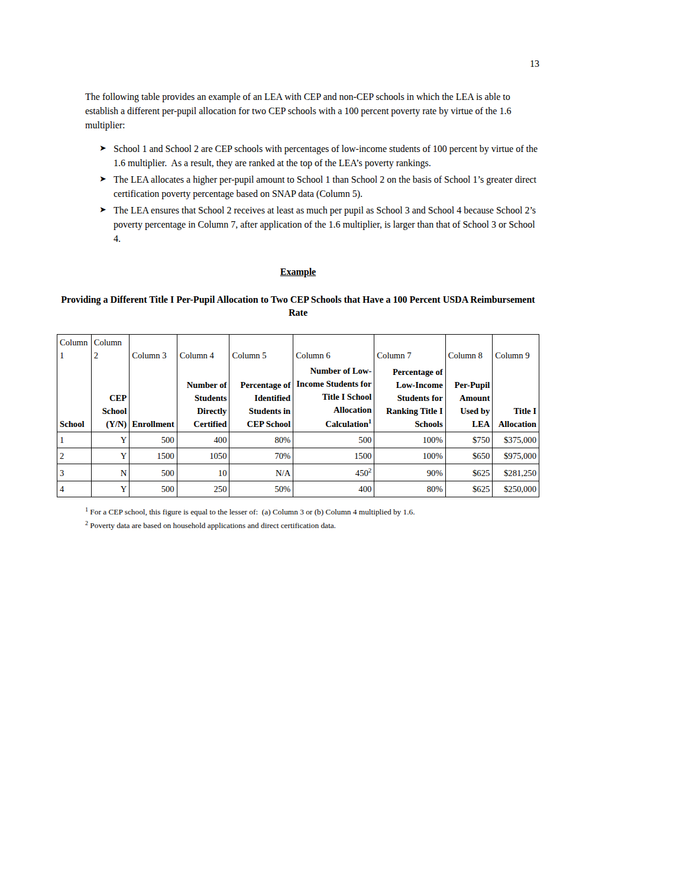13
The following table provides an example of an LEA with CEP and non-CEP schools in which the LEA is able to establish a different per-pupil allocation for two CEP schools with a 100 percent poverty rate by virtue of the 1.6 multiplier:
School 1 and School 2 are CEP schools with percentages of low-income students of 100 percent by virtue of the 1.6 multiplier. As a result, they are ranked at the top of the LEA’s poverty rankings.
The LEA allocates a higher per-pupil amount to School 1 than School 2 on the basis of School 1’s greater direct certification poverty percentage based on SNAP data (Column 5).
The LEA ensures that School 2 receives at least as much per pupil as School 3 and School 4 because School 2’s poverty percentage in Column 7, after application of the 1.6 multiplier, is larger than that of School 3 or School 4.
Example
Providing a Different Title I Per-Pupil Allocation to Two CEP Schools that Have a 100 Percent USDA Reimbursement Rate
| Column 1 | Column 2 | Column 3 | Column 4 | Column 5 | Column 6 | Column 7 | Column 8 | Column 9 |
| --- | --- | --- | --- | --- | --- | --- | --- | --- |
| School | CEP School (Y/N) | Enrollment | Number of Students Directly Certified | Percentage of Identified Students in CEP School | Number of Low-Income Students for Title I School Allocation Calculation 1 | Percentage of Low-Income Students for Ranking Title I Schools | Per-Pupil Amount Used by LEA | Title I Allocation |
| 1 | Y | 500 | 400 | 80% | 500 | 100% | $750 | $375,000 |
| 2 | Y | 1500 | 1050 | 70% | 1500 | 100% | $650 | $975,000 |
| 3 | N | 500 | 10 | N/A | 450 2 | 90% | $625 | $281,250 |
| 4 | Y | 500 | 250 | 50% | 400 | 80% | $625 | $250,000 |
1 For a CEP school, this figure is equal to the lesser of: (a) Column 3 or (b) Column 4 multiplied by 1.6.
2 Poverty data are based on household applications and direct certification data.